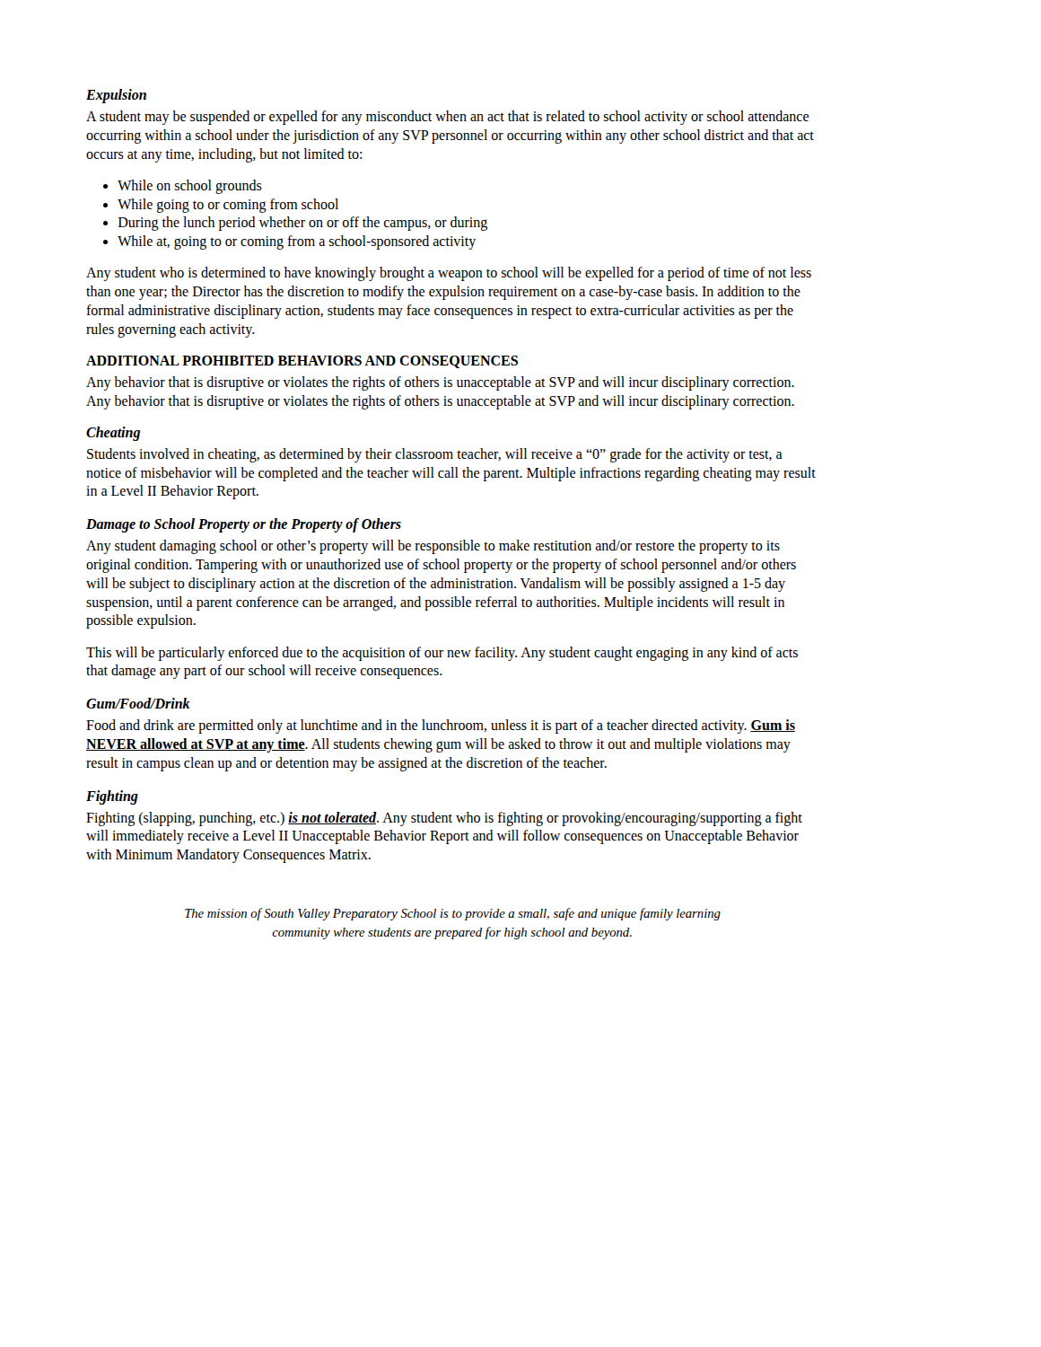Expulsion
A student may be suspended or expelled for any misconduct when an act that is related to school activity or school attendance occurring within a school under the jurisdiction of any SVP personnel or occurring within any other school district and that act occurs at any time, including, but not limited to:
While on school grounds
While going to or coming from school
During the lunch period whether on or off the campus, or during
While at, going to or coming from a school-sponsored activity
Any student who is determined to have knowingly brought a weapon to school will be expelled for a period of time of not less than one year; the Director has the discretion to modify the expulsion requirement on a case-by-case basis. In addition to the formal administrative disciplinary action, students may face consequences in respect to extra-curricular activities as per the rules governing each activity.
Additional Prohibited Behaviors and Consequences
Any behavior that is disruptive or violates the rights of others is unacceptable at SVP and will incur disciplinary correction. Any behavior that is disruptive or violates the rights of others is unacceptable at SVP and will incur disciplinary correction.
Cheating
Students involved in cheating, as determined by their classroom teacher, will receive a “0” grade for the activity or test, a notice of misbehavior will be completed and the teacher will call the parent. Multiple infractions regarding cheating may result in a Level II Behavior Report.
Damage to School Property or the Property of Others
Any student damaging school or other’s property will be responsible to make restitution and/or restore the property to its original condition. Tampering with or unauthorized use of school property or the property of school personnel and/or others will be subject to disciplinary action at the discretion of the administration. Vandalism will be possibly assigned a 1-5 day suspension, until a parent conference can be arranged, and possible referral to authorities. Multiple incidents will result in possible expulsion.
This will be particularly enforced due to the acquisition of our new facility. Any student caught engaging in any kind of acts that damage any part of our school will receive consequences.
Gum/Food/Drink
Food and drink are permitted only at lunchtime and in the lunchroom, unless it is part of a teacher directed activity. Gum is NEVER allowed at SVP at any time. All students chewing gum will be asked to throw it out and multiple violations may result in campus clean up and or detention may be assigned at the discretion of the teacher.
Fighting
Fighting (slapping, punching, etc.) is not tolerated. Any student who is fighting or provoking/encouraging/supporting a fight will immediately receive a Level II Unacceptable Behavior Report and will follow consequences on Unacceptable Behavior with Minimum Mandatory Consequences Matrix.
The mission of South Valley Preparatory School is to provide a small, safe and unique family learning
community where students are prepared for high school and beyond.